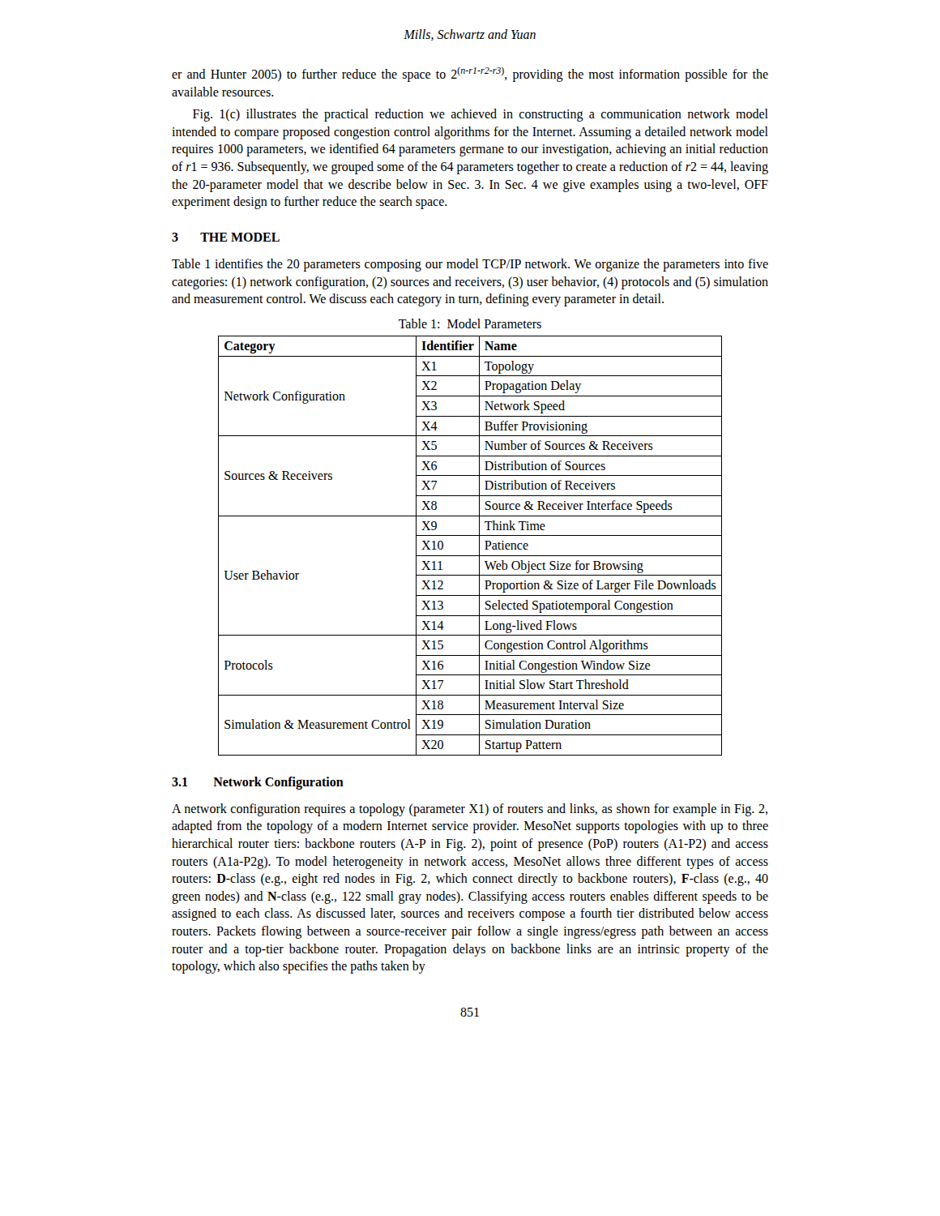Mills, Schwartz and Yuan
er and Hunter 2005) to further reduce the space to 2(n-r1-r2-r3), providing the most information possible for the available resources.
Fig. 1(c) illustrates the practical reduction we achieved in constructing a communication network model intended to compare proposed congestion control algorithms for the Internet. Assuming a detailed network model requires 1000 parameters, we identified 64 parameters germane to our investigation, achieving an initial reduction of r1 = 936. Subsequently, we grouped some of the 64 parameters together to create a reduction of r2 = 44, leaving the 20-parameter model that we describe below in Sec. 3. In Sec. 4 we give examples using a two-level, OFF experiment design to further reduce the search space.
3 THE MODEL
Table 1 identifies the 20 parameters composing our model TCP/IP network. We organize the parameters into five categories: (1) network configuration, (2) sources and receivers, (3) user behavior, (4) protocols and (5) simulation and measurement control. We discuss each category in turn, defining every parameter in detail.
Table 1: Model Parameters
| Category | Identifier | Name |
| --- | --- | --- |
| Network Configuration | X1 | Topology |
| X2 | Propagation Delay |
| X3 | Network Speed |
| X4 | Buffer Provisioning |
| Sources & Receivers | X5 | Number of Sources & Receivers |
| X6 | Distribution of Sources |
| X7 | Distribution of Receivers |
| X8 | Source & Receiver Interface Speeds |
| User Behavior | X9 | Think Time |
| X10 | Patience |
| X11 | Web Object Size for Browsing |
| X12 | Proportion & Size of Larger File Downloads |
| X13 | Selected Spatiotemporal Congestion |
| X14 | Long-lived Flows |
| Protocols | X15 | Congestion Control Algorithms |
| X16 | Initial Congestion Window Size |
| X17 | Initial Slow Start Threshold |
| Simulation & Measurement Control | X18 | Measurement Interval Size |
| X19 | Simulation Duration |
| X20 | Startup Pattern |
3.1 Network Configuration
A network configuration requires a topology (parameter X1) of routers and links, as shown for example in Fig. 2, adapted from the topology of a modern Internet service provider. MesoNet supports topologies with up to three hierarchical router tiers: backbone routers (A-P in Fig. 2), point of presence (PoP) routers (A1-P2) and access routers (A1a-P2g). To model heterogeneity in network access, MesoNet allows three different types of access routers: D-class (e.g., eight red nodes in Fig. 2, which connect directly to backbone routers), F-class (e.g., 40 green nodes) and N-class (e.g., 122 small gray nodes). Classifying access routers enables different speeds to be assigned to each class. As discussed later, sources and receivers compose a fourth tier distributed below access routers. Packets flowing between a source-receiver pair follow a single ingress/egress path between an access router and a top-tier backbone router. Propagation delays on backbone links are an intrinsic property of the topology, which also specifies the paths taken by
851